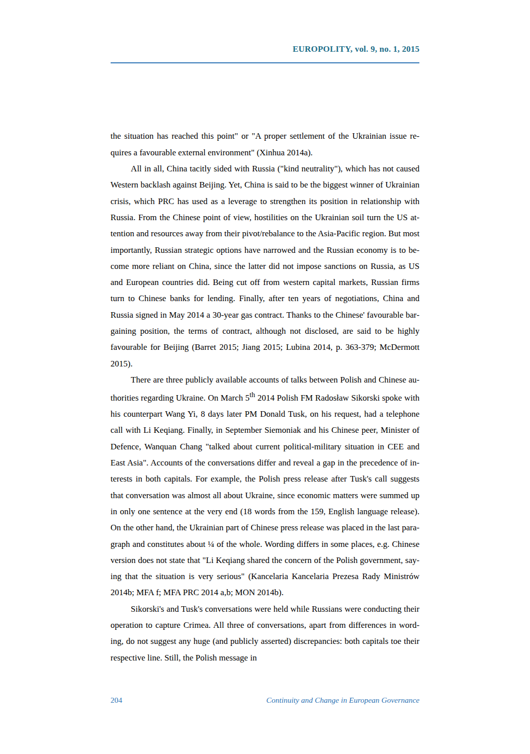EUROPOLITY, vol. 9, no. 1, 2015
the situation has reached this point" or "A proper settlement of the Ukrainian issue requires a favourable external environment" (Xinhua 2014a).
All in all, China tacitly sided with Russia ("kind neutrality"), which has not caused Western backlash against Beijing. Yet, China is said to be the biggest winner of Ukrainian crisis, which PRC has used as a leverage to strengthen its position in relationship with Russia. From the Chinese point of view, hostilities on the Ukrainian soil turn the US attention and resources away from their pivot/rebalance to the Asia-Pacific region. But most importantly, Russian strategic options have narrowed and the Russian economy is to become more reliant on China, since the latter did not impose sanctions on Russia, as US and European countries did. Being cut off from western capital markets, Russian firms turn to Chinese banks for lending. Finally, after ten years of negotiations, China and Russia signed in May 2014 a 30-year gas contract. Thanks to the Chinese' favourable bargaining position, the terms of contract, although not disclosed, are said to be highly favourable for Beijing (Barret 2015; Jiang 2015; Lubina 2014, p. 363-379; McDermott 2015).
There are three publicly available accounts of talks between Polish and Chinese authorities regarding Ukraine. On March 5th 2014 Polish FM Radosław Sikorski spoke with his counterpart Wang Yi, 8 days later PM Donald Tusk, on his request, had a telephone call with Li Keqiang. Finally, in September Siemoniak and his Chinese peer, Minister of Defence, Wanquan Chang "talked about current political-military situation in CEE and East Asia". Accounts of the conversations differ and reveal a gap in the precedence of interests in both capitals. For example, the Polish press release after Tusk's call suggests that conversation was almost all about Ukraine, since economic matters were summed up in only one sentence at the very end (18 words from the 159, English language release). On the other hand, the Ukrainian part of Chinese press release was placed in the last paragraph and constitutes about ¼ of the whole. Wording differs in some places, e.g. Chinese version does not state that "Li Keqiang shared the concern of the Polish government, saying that the situation is very serious" (Kancelaria Kancelaria Prezesa Rady Ministrów 2014b; MFA f; MFA PRC 2014 a,b; MON 2014b).
Sikorski's and Tusk's conversations were held while Russians were conducting their operation to capture Crimea. All three of conversations, apart from differences in wording, do not suggest any huge (and publicly asserted) discrepancies: both capitals toe their respective line. Still, the Polish message in
204 Continuity and Change in European Governance